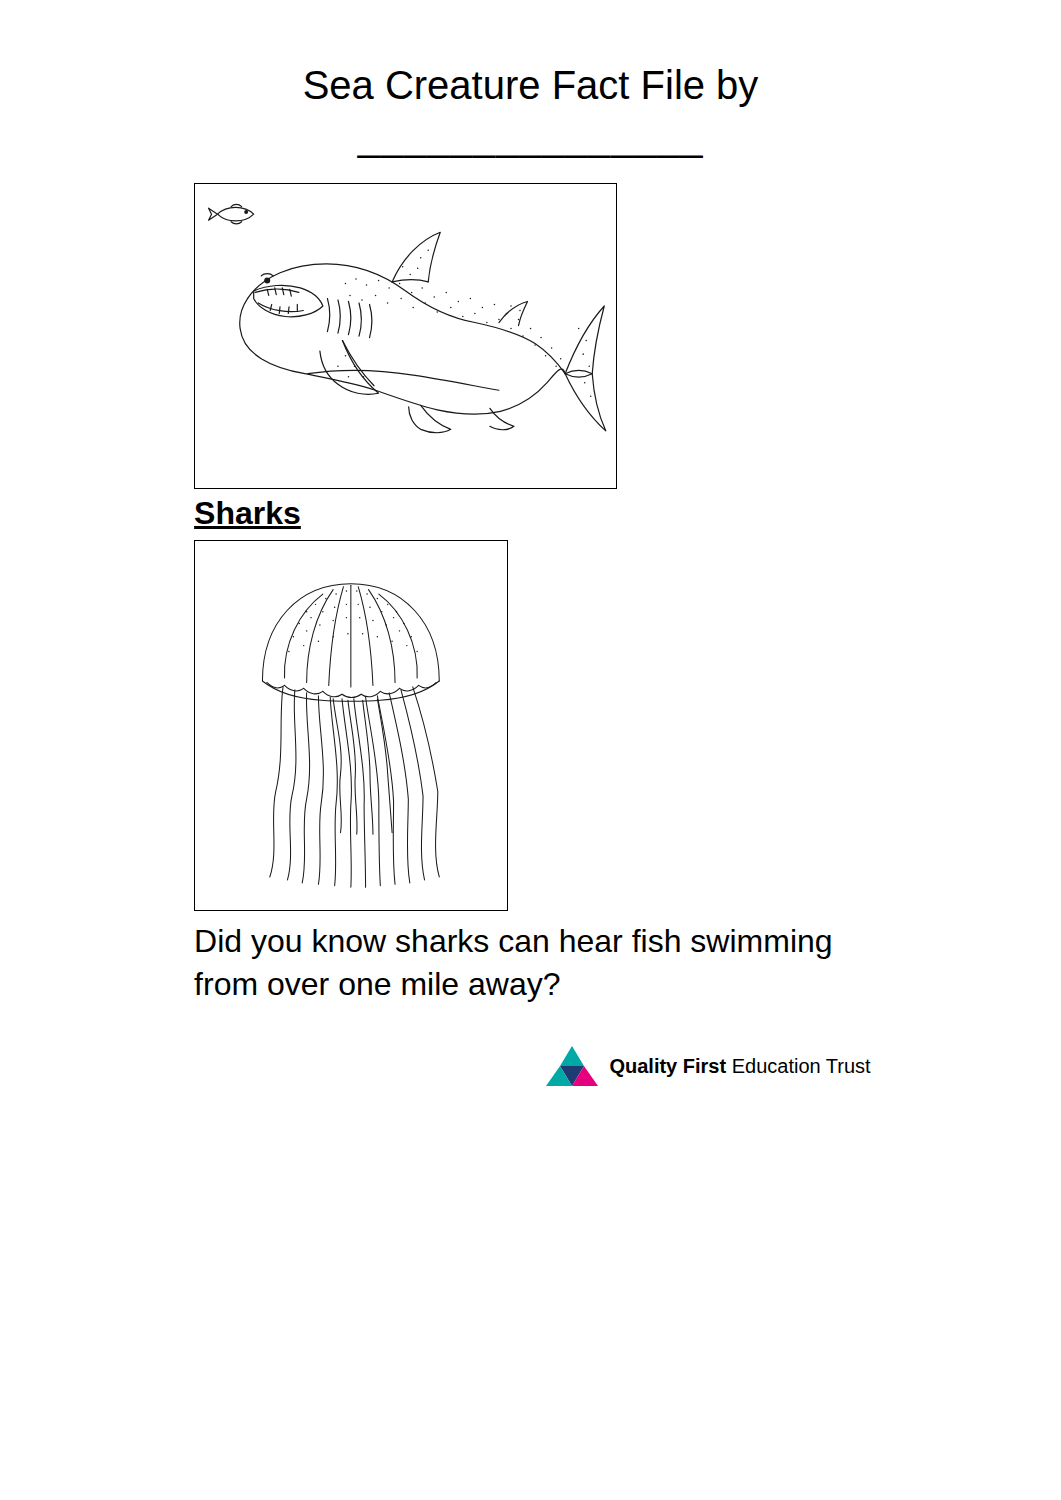Sea Creature Fact File by
_______________
Sharks
Did you know sharks can hear fish swimming from over one mile away?
Quality First Education Trust